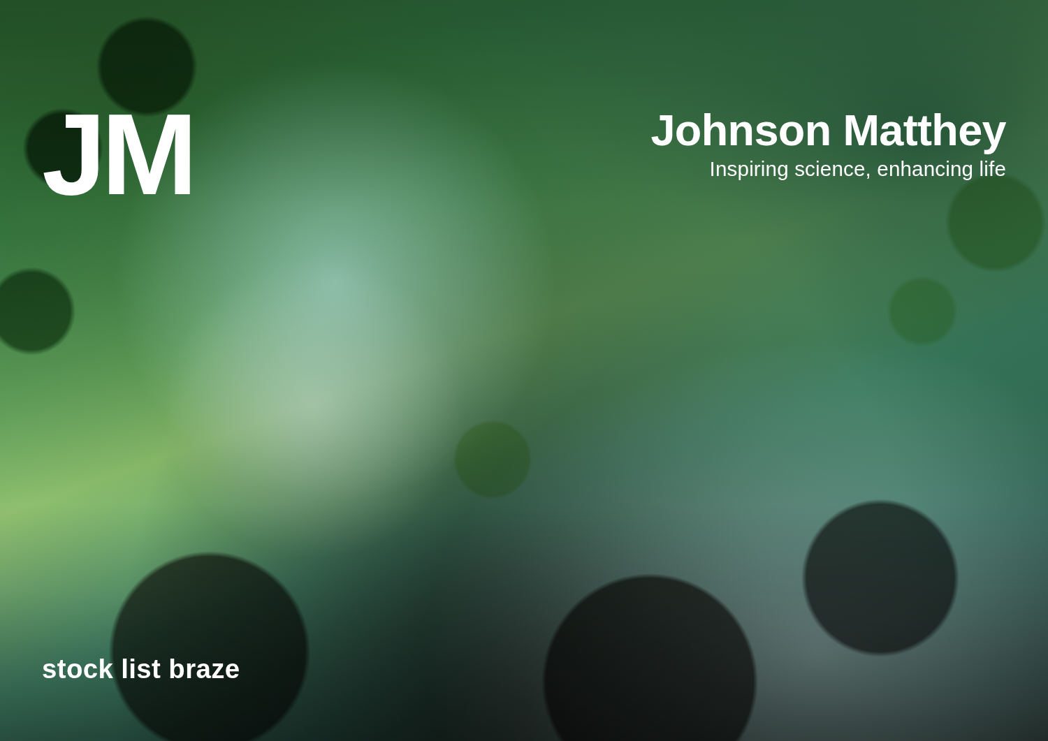JM
Johnson Matthey
Inspiring science, enhancing life
stock list braze